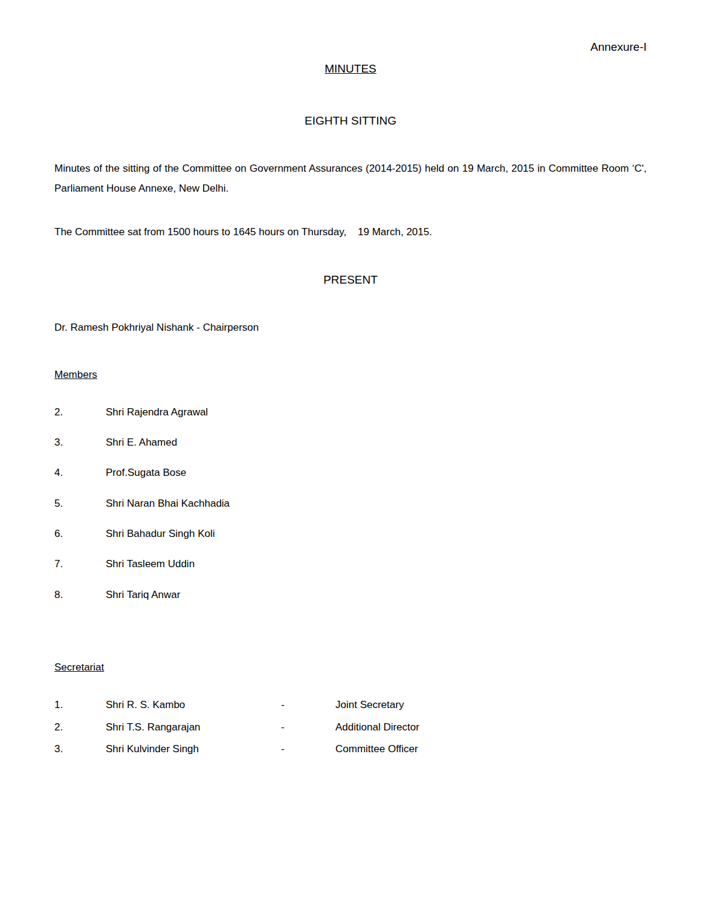Annexure-I
MINUTES
EIGHTH SITTING
Minutes of the sitting of the Committee on Government Assurances (2014-2015) held on 19 March, 2015 in Committee Room ‘C', Parliament House Annexe, New Delhi.
The Committee sat from 1500 hours to 1645 hours on Thursday, 19 March, 2015.
PRESENT
Dr. Ramesh Pokhriyal Nishank - Chairperson
Members
| 2. | Shri Rajendra Agrawal |
| 3. | Shri E. Ahamed |
| 4. | Prof.Sugata Bose |
| 5. | Shri Naran Bhai Kachhadia |
| 6. | Shri Bahadur Singh Koli |
| 7. | Shri Tasleem Uddin |
| 8. | Shri Tariq Anwar |
Secretariat
| 1. | Shri R. S. Kambo | - | Joint Secretary |
| 2. | Shri T.S. Rangarajan | - | Additional Director |
| 3. | Shri Kulvinder Singh | - | Committee Officer |